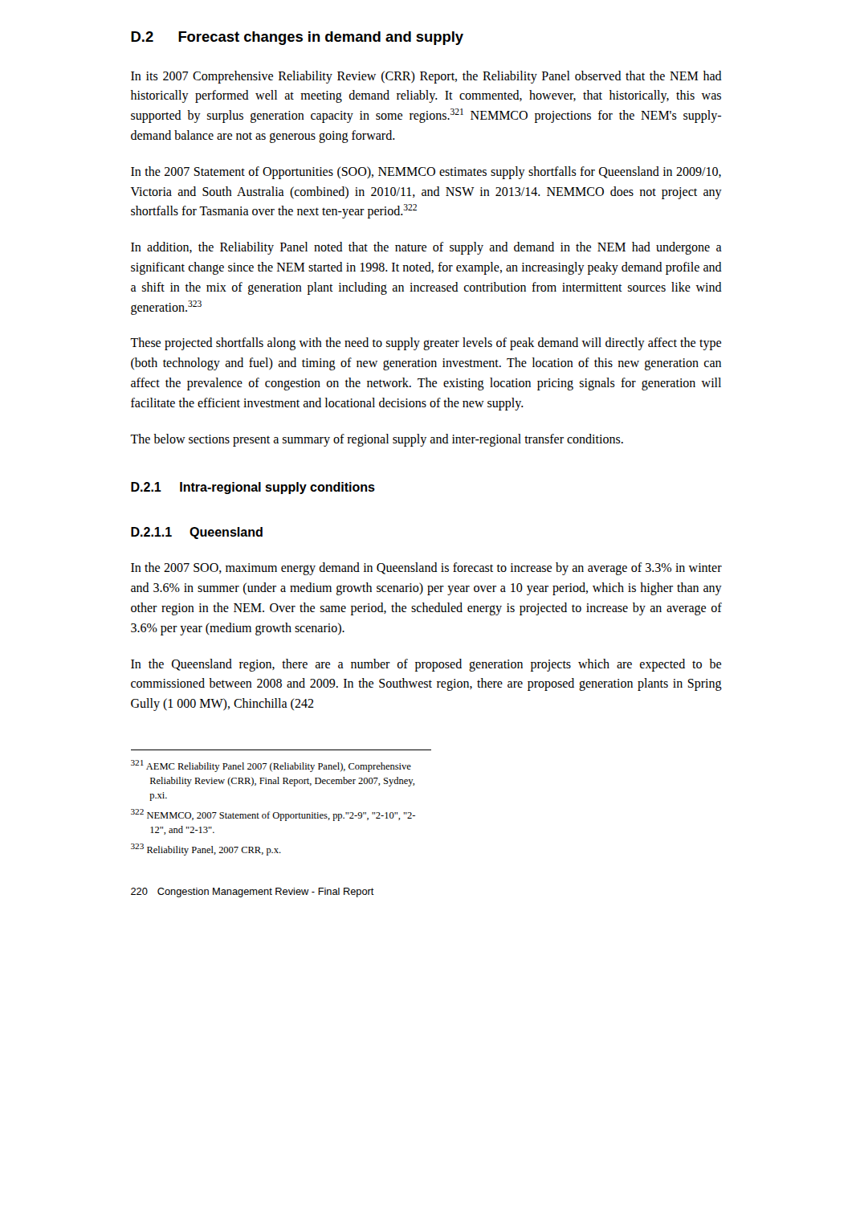D.2 Forecast changes in demand and supply
In its 2007 Comprehensive Reliability Review (CRR) Report, the Reliability Panel observed that the NEM had historically performed well at meeting demand reliably. It commented, however, that historically, this was supported by surplus generation capacity in some regions.321 NEMMCO projections for the NEM's supply-demand balance are not as generous going forward.
In the 2007 Statement of Opportunities (SOO), NEMMCO estimates supply shortfalls for Queensland in 2009/10, Victoria and South Australia (combined) in 2010/11, and NSW in 2013/14. NEMMCO does not project any shortfalls for Tasmania over the next ten-year period.322
In addition, the Reliability Panel noted that the nature of supply and demand in the NEM had undergone a significant change since the NEM started in 1998. It noted, for example, an increasingly peaky demand profile and a shift in the mix of generation plant including an increased contribution from intermittent sources like wind generation.323
These projected shortfalls along with the need to supply greater levels of peak demand will directly affect the type (both technology and fuel) and timing of new generation investment. The location of this new generation can affect the prevalence of congestion on the network. The existing location pricing signals for generation will facilitate the efficient investment and locational decisions of the new supply.
The below sections present a summary of regional supply and inter-regional transfer conditions.
D.2.1 Intra-regional supply conditions
D.2.1.1 Queensland
In the 2007 SOO, maximum energy demand in Queensland is forecast to increase by an average of 3.3% in winter and 3.6% in summer (under a medium growth scenario) per year over a 10 year period, which is higher than any other region in the NEM. Over the same period, the scheduled energy is projected to increase by an average of 3.6% per year (medium growth scenario).
In the Queensland region, there are a number of proposed generation projects which are expected to be commissioned between 2008 and 2009. In the Southwest region, there are proposed generation plants in Spring Gully (1 000 MW), Chinchilla (242
321 AEMC Reliability Panel 2007 (Reliability Panel), Comprehensive Reliability Review (CRR), Final Report, December 2007, Sydney, p.xi.
322 NEMMCO, 2007 Statement of Opportunities, pp."2-9", "2-10", "2-12", and "2-13".
323 Reliability Panel, 2007 CRR, p.x.
220 Congestion Management Review - Final Report